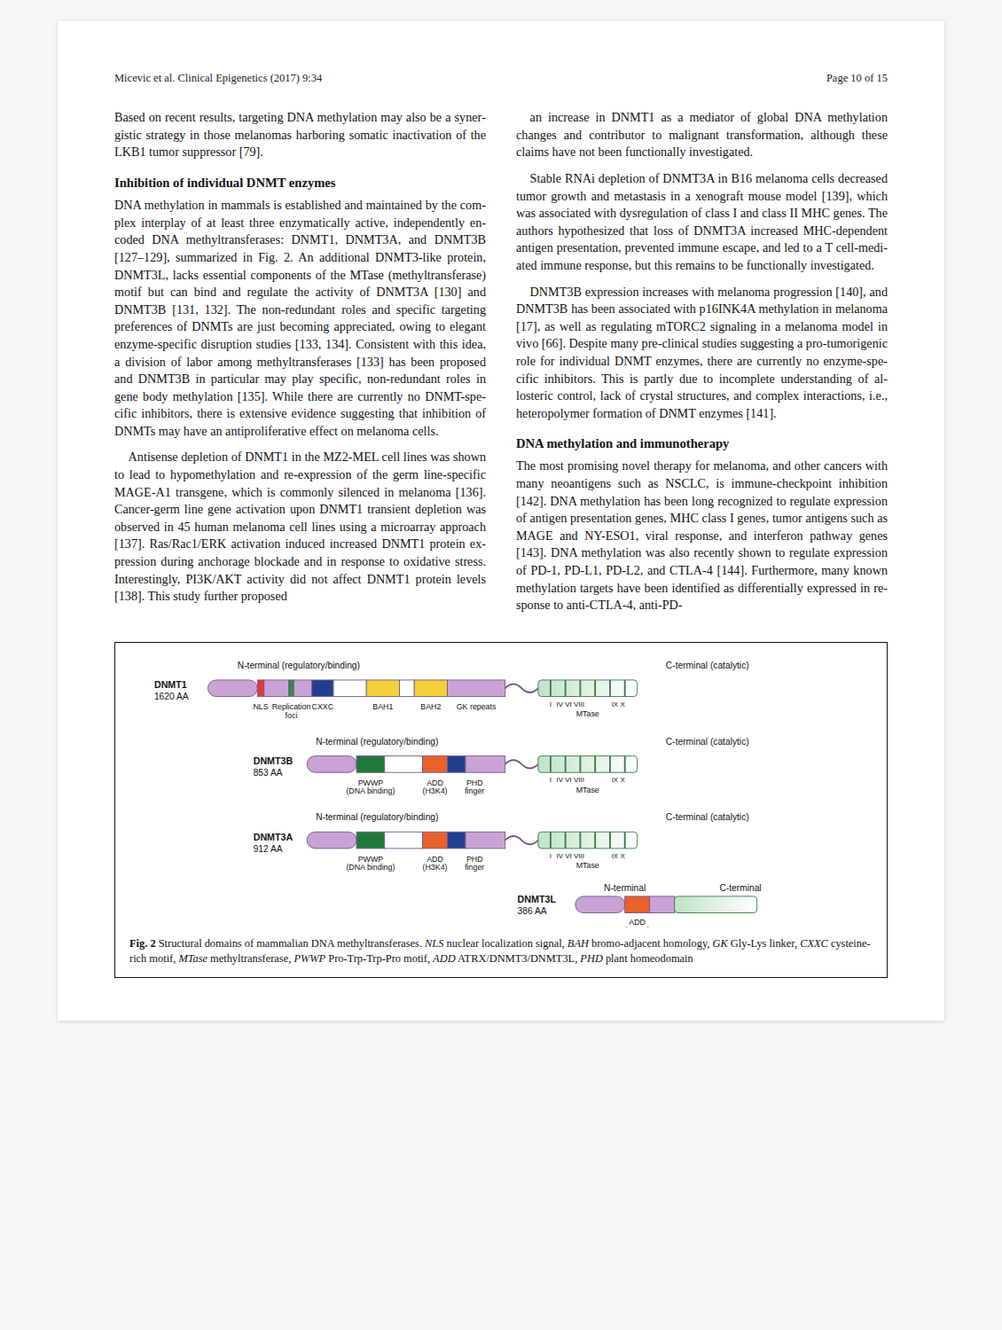Micevic et al. Clinical Epigenetics (2017) 9:34
Page 10 of 15
Based on recent results, targeting DNA methylation may also be a synergistic strategy in those melanomas harboring somatic inactivation of the LKB1 tumor suppressor [79].
Inhibition of individual DNMT enzymes
DNA methylation in mammals is established and maintained by the complex interplay of at least three enzymatically active, independently encoded DNA methyltransferases: DNMT1, DNMT3A, and DNMT3B [127–129], summarized in Fig. 2. An additional DNMT3-like protein, DNMT3L, lacks essential components of the MTase (methyltransferase) motif but can bind and regulate the activity of DNMT3A [130] and DNMT3B [131, 132]. The non-redundant roles and specific targeting preferences of DNMTs are just becoming appreciated, owing to elegant enzyme-specific disruption studies [133, 134]. Consistent with this idea, a division of labor among methyltransferases [133] has been proposed and DNMT3B in particular may play specific, non-redundant roles in gene body methylation [135]. While there are currently no DNMT-specific inhibitors, there is extensive evidence suggesting that inhibition of DNMTs may have an antiproliferative effect on melanoma cells.
Antisense depletion of DNMT1 in the MZ2-MEL cell lines was shown to lead to hypomethylation and re-expression of the germ line-specific MAGE-A1 transgene, which is commonly silenced in melanoma [136]. Cancer-germ line gene activation upon DNMT1 transient depletion was observed in 45 human melanoma cell lines using a microarray approach [137]. Ras/Rac1/ERK activation induced increased DNMT1 protein expression during anchorage blockade and in response to oxidative stress. Interestingly, PI3K/AKT activity did not affect DNMT1 protein levels [138]. This study further proposed
an increase in DNMT1 as a mediator of global DNA methylation changes and contributor to malignant transformation, although these claims have not been functionally investigated.
Stable RNAi depletion of DNMT3A in B16 melanoma cells decreased tumor growth and metastasis in a xenograft mouse model [139], which was associated with dysregulation of class I and class II MHC genes. The authors hypothesized that loss of DNMT3A increased MHC-dependent antigen presentation, prevented immune escape, and led to a T cell-mediated immune response, but this remains to be functionally investigated.
DNMT3B expression increases with melanoma progression [140], and DNMT3B has been associated with p16INK4A methylation in melanoma [17], as well as regulating mTORC2 signaling in a melanoma model in vivo [66]. Despite many pre-clinical studies suggesting a pro-tumorigenic role for individual DNMT enzymes, there are currently no enzyme-specific inhibitors. This is partly due to incomplete understanding of allosteric control, lack of crystal structures, and complex interactions, i.e., heteropolymer formation of DNMT enzymes [141].
DNA methylation and immunotherapy
The most promising novel therapy for melanoma, and other cancers with many neoantigens such as NSCLC, is immune-checkpoint inhibition [142]. DNA methylation has been long recognized to regulate expression of antigen presentation genes, MHC class I genes, tumor antigens such as MAGE and NY-ESO1, viral response, and interferon pathway genes [143]. DNA methylation was also recently shown to regulate expression of PD-1, PD-L1, PD-L2, and CTLA-4 [144]. Furthermore, many known methylation targets have been identified as differentially expressed in response to anti-CTLA-4, anti-PD-
N-terminal (regulatory/binding) C-terminal (catalytic) DNMT1 1620 AA NLS Replication foci CXXC BAH1 BAH2 GK repeats I IV VI VIII IX X MTase N-terminal (regulatory/binding) C-terminal (catalytic) DNMT3B 853 AA PWWP (DNA binding) ADD (H3K4) PHD finger I IV VI VIII IX X MTase N-terminal (regulatory/binding) C-terminal (catalytic) DNMT3A 912 AA PWWP (DNA binding) ADD (H3K4) PHD finger I IV VI VIII IX X MTase N-terminal C-terminal DNMT3L 386 AA ADD (H3K4)
Fig. 2 Structural domains of mammalian DNA methyltransferases. NLS nuclear localization signal, BAH bromo-adjacent homology, GK Gly-Lys linker, CXXC cysteine-rich motif, MTase methyltransferase, PWWP Pro-Trp-Trp-Pro motif, ADD ATRX/DNMT3/DNMT3L, PHD plant homeodomain